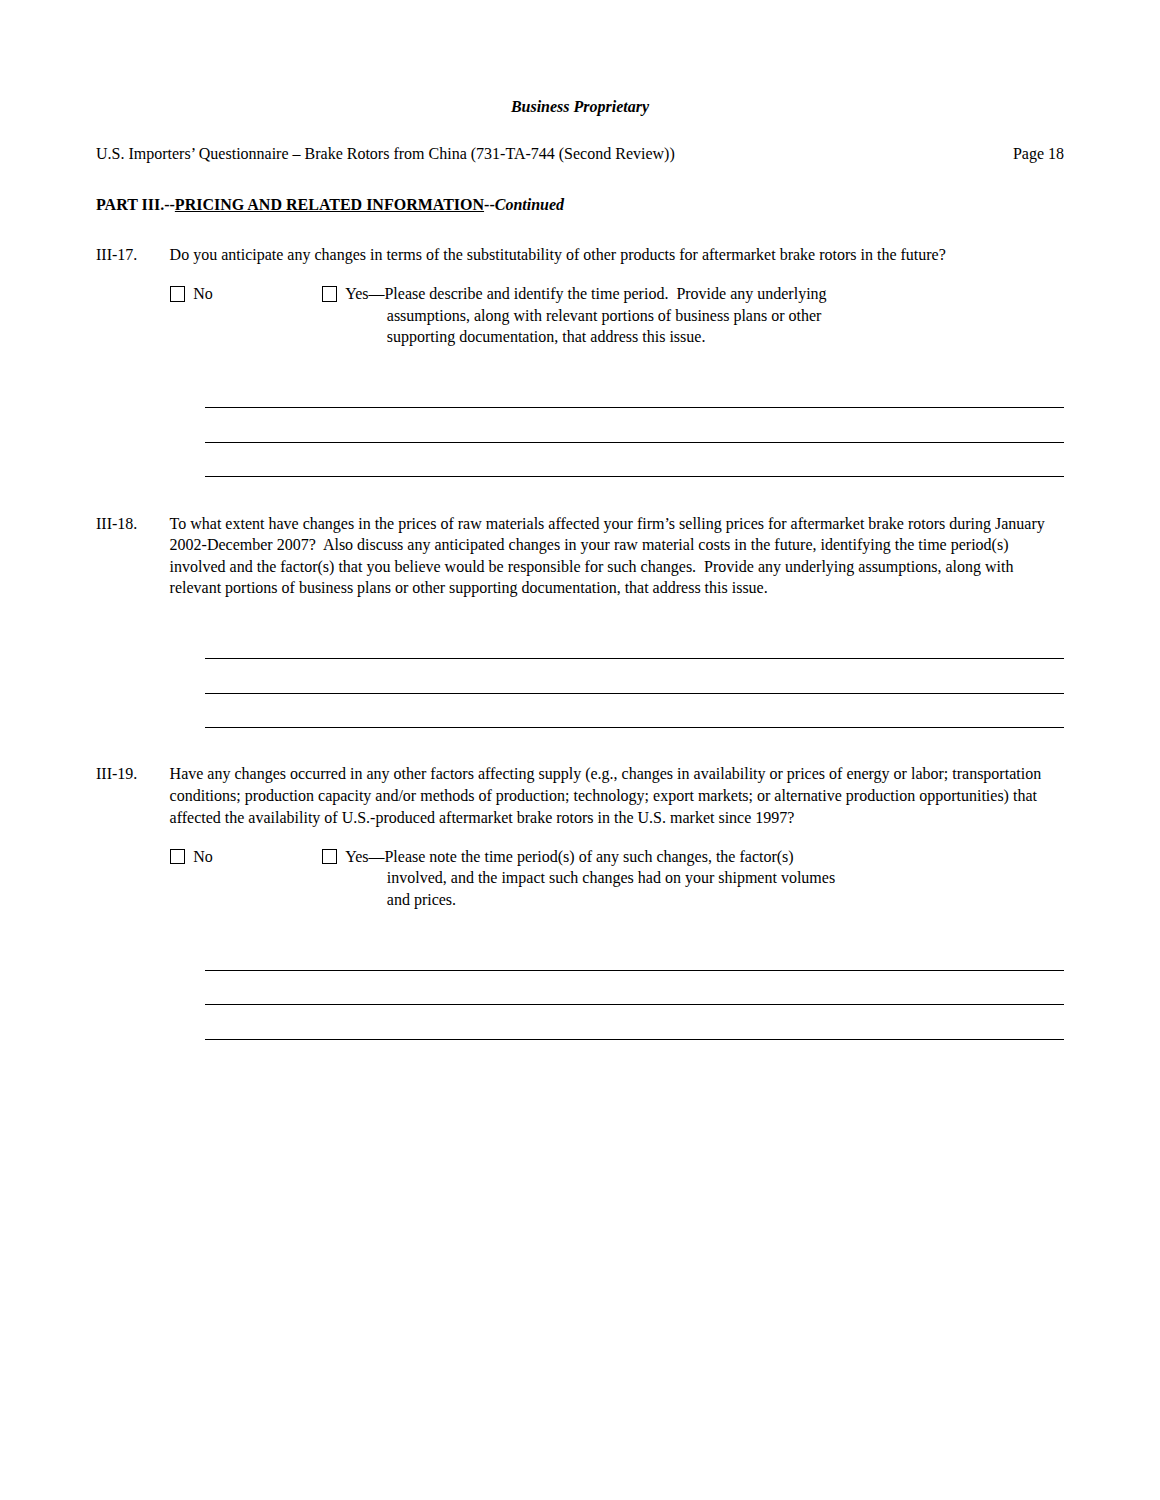Business Proprietary
U.S. Importers’ Questionnaire – Brake Rotors from China (731-TA-744 (Second Review))
Page 18
PART III.--PRICING AND RELATED INFORMATION--Continued
III-17.
Do you anticipate any changes in terms of the substitutability of other products for aftermarket brake rotors in the future?
No
Yes—Please describe and identify the time period. Provide any underlying assumptions, along with relevant portions of business plans or other supporting documentation, that address this issue.
III-18.
To what extent have changes in the prices of raw materials affected your firm’s selling prices for aftermarket brake rotors during January 2002-December 2007? Also discuss any anticipated changes in your raw material costs in the future, identifying the time period(s) involved and the factor(s) that you believe would be responsible for such changes. Provide any underlying assumptions, along with relevant portions of business plans or other supporting documentation, that address this issue.
III-19.
Have any changes occurred in any other factors affecting supply (e.g., changes in availability or prices of energy or labor; transportation conditions; production capacity and/or methods of production; technology; export markets; or alternative production opportunities) that affected the availability of U.S.-produced aftermarket brake rotors in the U.S. market since 1997?
No
Yes—Please note the time period(s) of any such changes, the factor(s) involved, and the impact such changes had on your shipment volumes and prices.